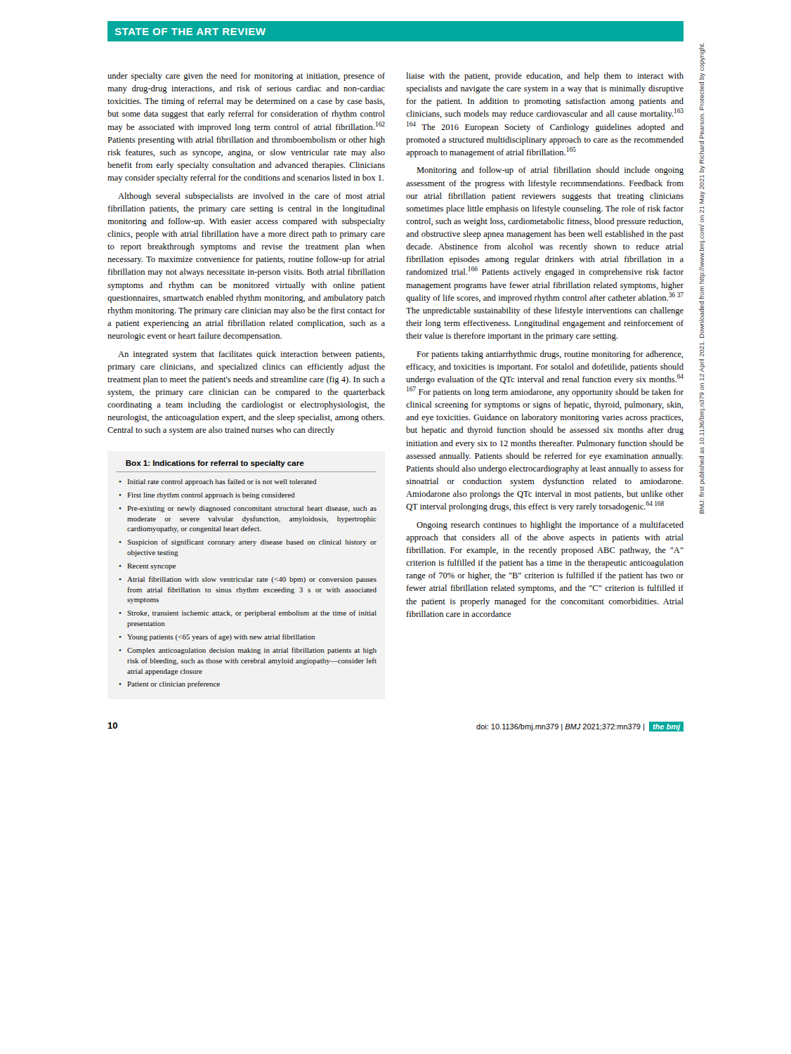State of the Art Review
BMJ: first published as 10.1136/bmj.n379 on 12 April 2021. Downloaded from http://www.bmj.com/ on 21 May 2021 by Richard Pearson. Protected by copyright.
under specialty care given the need for monitoring at initiation, presence of many drug-drug interactions, and risk of serious cardiac and non-cardiac toxicities. The timing of referral may be determined on a case by case basis, but some data suggest that early referral for consideration of rhythm control may be associated with improved long term control of atrial fibrillation.162 Patients presenting with atrial fibrillation and thromboembolism or other high risk features, such as syncope, angina, or slow ventricular rate may also benefit from early specialty consultation and advanced therapies. Clinicians may consider specialty referral for the conditions and scenarios listed in box 1.
Although several subspecialists are involved in the care of most atrial fibrillation patients, the primary care setting is central in the longitudinal monitoring and follow-up. With easier access compared with subspecialty clinics, people with atrial fibrillation have a more direct path to primary care to report breakthrough symptoms and revise the treatment plan when necessary. To maximize convenience for patients, routine follow-up for atrial fibrillation may not always necessitate in-person visits. Both atrial fibrillation symptoms and rhythm can be monitored virtually with online patient questionnaires, smartwatch enabled rhythm monitoring, and ambulatory patch rhythm monitoring. The primary care clinician may also be the first contact for a patient experiencing an atrial fibrillation related complication, such as a neurologic event or heart failure decompensation.
An integrated system that facilitates quick interaction between patients, primary care clinicians, and specialized clinics can efficiently adjust the treatment plan to meet the patient's needs and streamline care (fig 4). In such a system, the primary care clinician can be compared to the quarterback coordinating a team including the cardiologist or electrophysiologist, the neurologist, the anticoagulation expert, and the sleep specialist, among others. Central to such a system are also trained nurses who can directly
Box 1: Indications for referral to specialty care
Initial rate control approach has failed or is not well tolerated
First line rhythm control approach is being considered
Pre-existing or newly diagnosed concomitant structural heart disease, such as moderate or severe valvular dysfunction, amyloidosis, hypertrophic cardiomyopathy, or congenital heart defect.
Suspicion of significant coronary artery disease based on clinical history or objective testing
Recent syncope
Atrial fibrillation with slow ventricular rate (<40 bpm) or conversion pauses from atrial fibrillation to sinus rhythm exceeding 3 s or with associated symptoms
Stroke, transient ischemic attack, or peripheral embolism at the time of initial presentation
Young patients (<65 years of age) with new atrial fibrillation
Complex anticoagulation decision making in atrial fibrillation patients at high risk of bleeding, such as those with cerebral amyloid angiopathy—consider left atrial appendage closure
Patient or clinician preference
liaise with the patient, provide education, and help them to interact with specialists and navigate the care system in a way that is minimally disruptive for the patient. In addition to promoting satisfaction among patients and clinicians, such models may reduce cardiovascular and all cause mortality.163 164 The 2016 European Society of Cardiology guidelines adopted and promoted a structured multidisciplinary approach to care as the recommended approach to management of atrial fibrillation.165
Monitoring and follow-up of atrial fibrillation should include ongoing assessment of the progress with lifestyle recommendations. Feedback from our atrial fibrillation patient reviewers suggests that treating clinicians sometimes place little emphasis on lifestyle counseling. The role of risk factor control, such as weight loss, cardiometabolic fitness, blood pressure reduction, and obstructive sleep apnea management has been well established in the past decade. Abstinence from alcohol was recently shown to reduce atrial fibrillation episodes among regular drinkers with atrial fibrillation in a randomized trial.166 Patients actively engaged in comprehensive risk factor management programs have fewer atrial fibrillation related symptoms, higher quality of life scores, and improved rhythm control after catheter ablation.36 37 The unpredictable sustainability of these lifestyle interventions can challenge their long term effectiveness. Longitudinal engagement and reinforcement of their value is therefore important in the primary care setting.
For patients taking antiarrhythmic drugs, routine monitoring for adherence, efficacy, and toxicities is important. For sotalol and dofetilide, patients should undergo evaluation of the QTc interval and renal function every six months.64 167 For patients on long term amiodarone, any opportunity should be taken for clinical screening for symptoms or signs of hepatic, thyroid, pulmonary, skin, and eye toxicities. Guidance on laboratory monitoring varies across practices, but hepatic and thyroid function should be assessed six months after drug initiation and every six to 12 months thereafter. Pulmonary function should be assessed annually. Patients should be referred for eye examination annually. Patients should also undergo electrocardiography at least annually to assess for sinoatrial or conduction system dysfunction related to amiodarone. Amiodarone also prolongs the QTc interval in most patients, but unlike other QT interval prolonging drugs, this effect is very rarely torsadogenic.64 168
Ongoing research continues to highlight the importance of a multifaceted approach that considers all of the above aspects in patients with atrial fibrillation. For example, in the recently proposed ABC pathway, the "A" criterion is fulfilled if the patient has a time in the therapeutic anticoagulation range of 70% or higher, the "B" criterion is fulfilled if the patient has two or fewer atrial fibrillation related symptoms, and the "C" criterion is fulfilled if the patient is properly managed for the concomitant comorbidities. Atrial fibrillation care in accordance
10
doi: 10.1136/bmj.mn379 | BMJ 2021;372:mn379 | the bmj